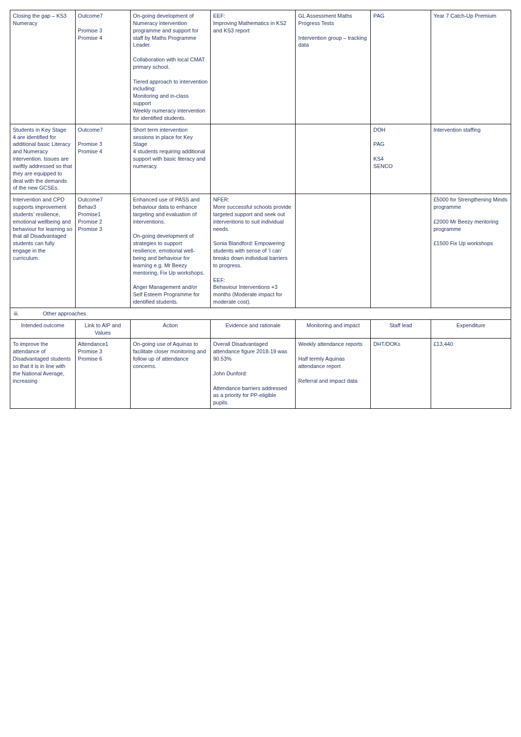| Closing the gap – KS3 Numeracy | Outcome7 Promise 3 Promise 4 | On-going development of Numeracy intervention programme and support for staff by Maths Programme Leader. Collaboration with local CMAT primary school. Tiered approach to intervention including: Monitoring and in-class support Weekly numeracy intervention for identified students. | EEF: Improving Mathematics in KS2 and KS3 report | GL Assessment Maths Progress Tests Intervention group – tracking data | PAG | Year 7 Catch-Up Premium |
| Students in Key Stage 4 are identified for additional basic Literacy and Numeracy intervention. Issues are swiftly addressed so that they are equipped to deal with the demands of the new GCSEs. | Outcome7 Promise 3 Promise 4 | Short term intervention sessions in place for Key Stage 4 students requiring additional support with basic literacy and numeracy. | | | DOH PAG KS4 SENCO | Intervention staffing |
| Intervention and CPD supports improvement students’ resilience, emotional wellbeing and behaviour for learning so that all Disadvantaged students can fully engage in the curriculum. | Outcome7 Behav3 Promise1 Promise 2 Promise 3 | Enhanced use of PASS and behaviour data to enhance targeting and evaluation of interventions. On-going development of strategies to support resilience, emotional well-being and behaviour for learning e.g. Mr Beezy mentoring, Fix Up workshops. Anger Management and/or Self Esteem Programme for identified students. | NFER: More successful schools provide targeted support and seek out interventions to suit individual needs. Sonia Blandford: Empowering students with sense of ‘I can’ breaks down individual barriers to progress. EEF: Behaviour Interventions +3 months (Moderate impact for moderate cost). | | | £5000 for Strengthening Minds programme £2000 Mr Beezy mentoring programme £1500 Fix Up workshops |
| iii. Other approaches |
| Intended outcome | Link to AIP and Values | Action | Evidence and rationale | Monitoring and impact | Staff lead | Expenditure |
| To improve the attendance of Disadvantaged students so that it is in line with the National Average, increasing | Attendance1 Promise 3 Promise 6 | On-going use of Aquinas to facilitate closer monitoring and follow up of attendance concerns. | Overall Disadvantaged attendance figure 2018-19 was 90.53% John Dunford: Attendance barriers addressed as a priority for PP-eligible pupils. | Weekly attendance reports Half termly Aquinas attendance report Referral and impact data | DHT/DOKs | £13,440 |